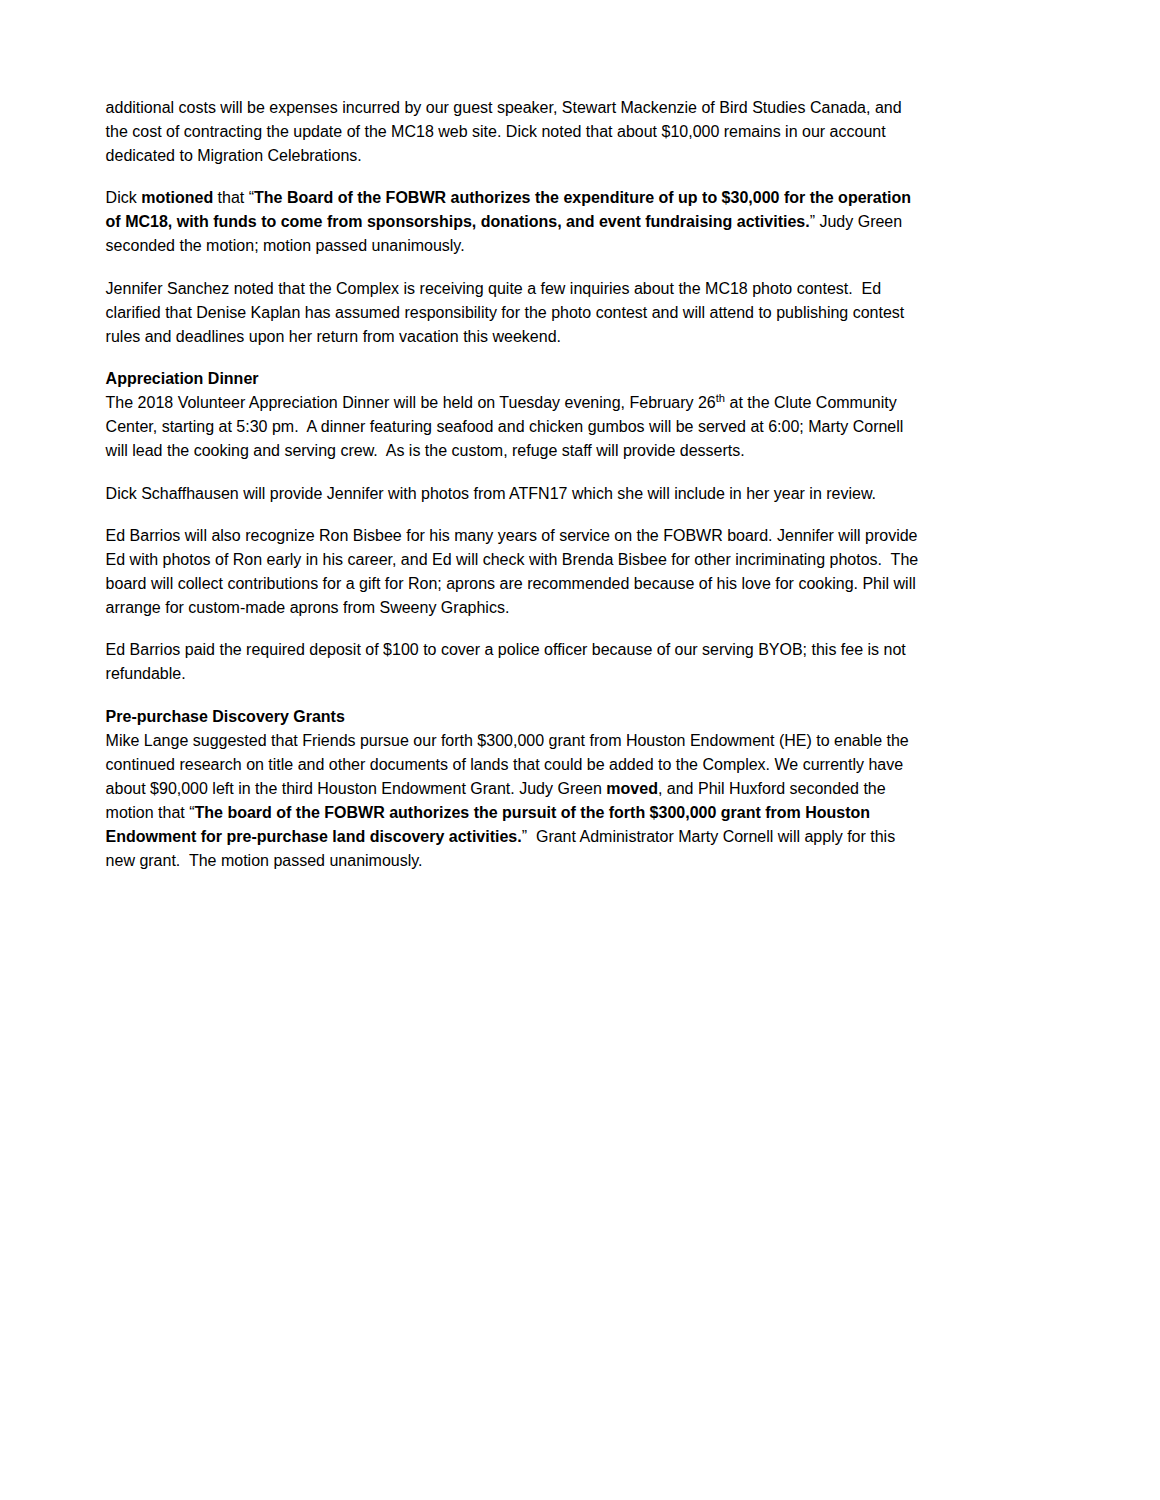additional costs will be expenses incurred by our guest speaker, Stewart Mackenzie of Bird Studies Canada, and the cost of contracting the update of the MC18 web site. Dick noted that about $10,000 remains in our account dedicated to Migration Celebrations.
Dick motioned that “The Board of the FOBWR authorizes the expenditure of up to $30,000 for the operation of MC18, with funds to come from sponsorships, donations, and event fundraising activities.” Judy Green seconded the motion; motion passed unanimously.
Jennifer Sanchez noted that the Complex is receiving quite a few inquiries about the MC18 photo contest. Ed clarified that Denise Kaplan has assumed responsibility for the photo contest and will attend to publishing contest rules and deadlines upon her return from vacation this weekend.
Appreciation Dinner
The 2018 Volunteer Appreciation Dinner will be held on Tuesday evening, February 26th at the Clute Community Center, starting at 5:30 pm. A dinner featuring seafood and chicken gumbos will be served at 6:00; Marty Cornell will lead the cooking and serving crew. As is the custom, refuge staff will provide desserts.
Dick Schaffhausen will provide Jennifer with photos from ATFN17 which she will include in her year in review.
Ed Barrios will also recognize Ron Bisbee for his many years of service on the FOBWR board. Jennifer will provide Ed with photos of Ron early in his career, and Ed will check with Brenda Bisbee for other incriminating photos. The board will collect contributions for a gift for Ron; aprons are recommended because of his love for cooking. Phil will arrange for custom-made aprons from Sweeny Graphics.
Ed Barrios paid the required deposit of $100 to cover a police officer because of our serving BYOB; this fee is not refundable.
Pre-purchase Discovery Grants
Mike Lange suggested that Friends pursue our forth $300,000 grant from Houston Endowment (HE) to enable the continued research on title and other documents of lands that could be added to the Complex. We currently have about $90,000 left in the third Houston Endowment Grant. Judy Green moved, and Phil Huxford seconded the motion that “The board of the FOBWR authorizes the pursuit of the forth $300,000 grant from Houston Endowment for pre-purchase land discovery activities.” Grant Administrator Marty Cornell will apply for this new grant. The motion passed unanimously.